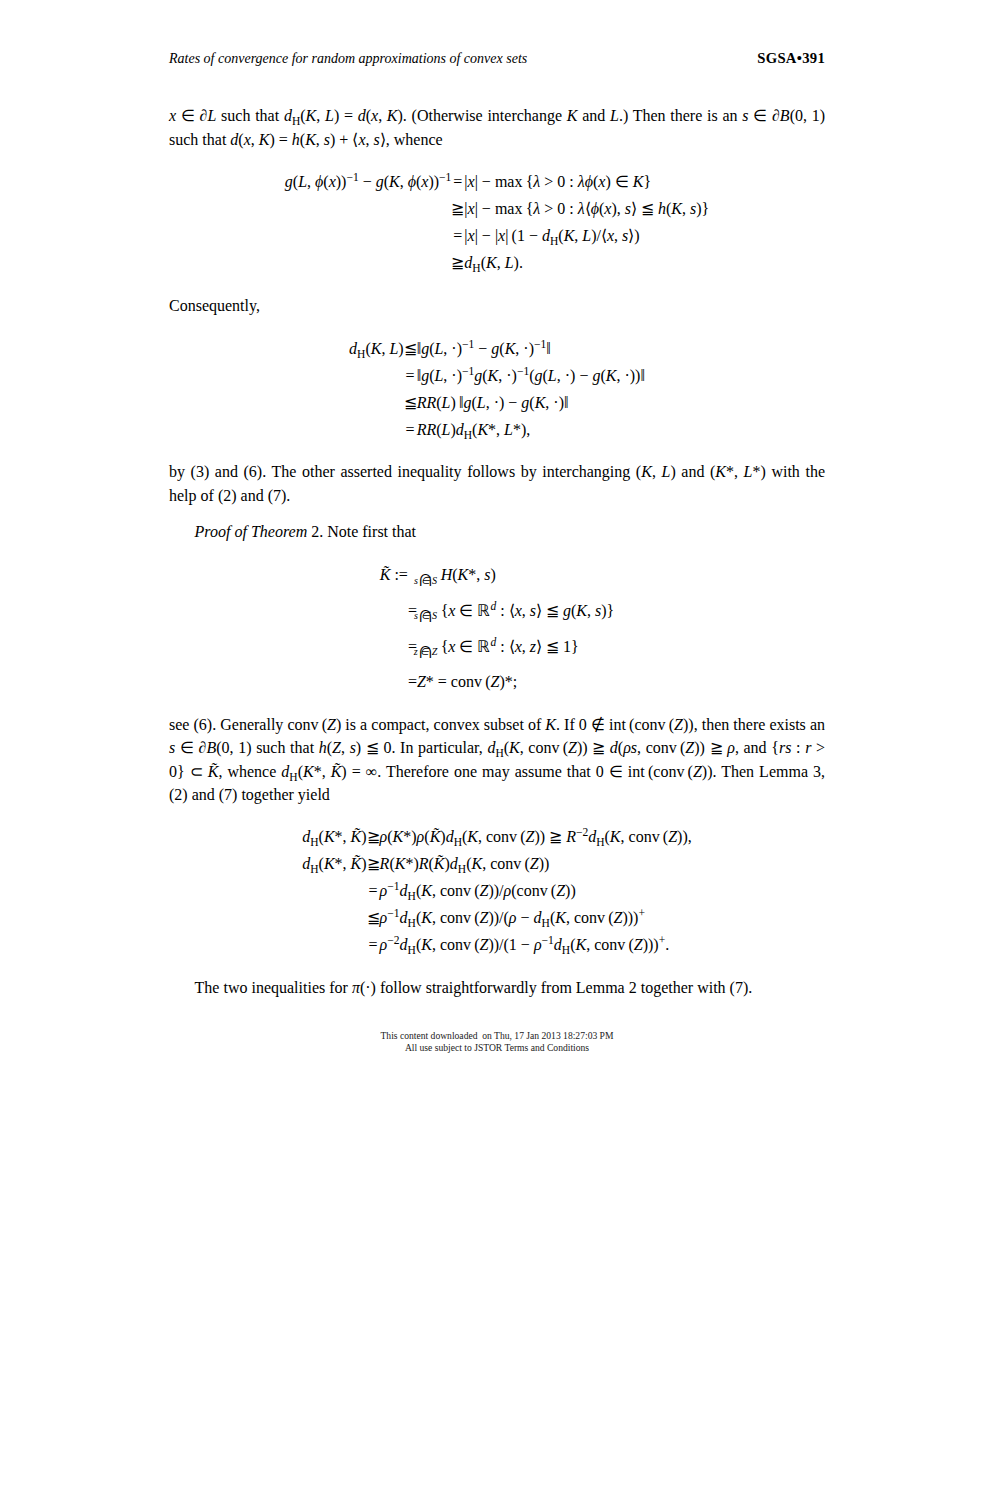Rates of convergence for random approximations of convex sets SGSA•391
x ∈ ∂L such that dH(K, L) = d(x, K). (Otherwise interchange K and L.) Then there is an s ∈ ∂B(0, 1) such that d(x, K) = h(K, s) + ⟨x, s⟩, whence
g(L, ϕ(x))−1 − g(K, ϕ(x))−1 = |x| − max {λ > 0 : λϕ(x) ∈ K}
≧ |x| − max {λ > 0 : λ⟨ϕ(x), s⟩ ≦ h(K, s)}
= |x| − |x| (1 − dH(K, L)/⟨x, s⟩)
≧ dH(K, L).
Consequently,
dH(K, L) ≦ ‖g(L, ·)−1 − g(K, ·)−1‖
= ‖g(L, ·)−1g(K, ·)−1(g(L, ·) − g(K, ·))‖
≦ RR(L) ‖g(L, ·) − g(K, ·)‖
= RR(L)dH(K*, L*),
by (3) and (6). The other asserted inequality follows by interchanging (K, L) and (K*, L*) with the help of (2) and (7).
Proof of Theorem 2. Note first that
K̃ := ∩s ∈ S H(K*, s)
= ∩s ∈ S {x ∈ ℝd : ⟨x, s⟩ ≦ g(K, s)}
= ∩z ∈ Z {x ∈ ℝd : ⟨x, z⟩ ≦ 1}
= Z* = conv (Z)*;
see (6). Generally conv (Z) is a compact, convex subset of K. If 0 ∉ int (conv (Z)), then there exists an s ∈ ∂B(0, 1) such that h(Z, s) ≦ 0. In particular, dH(K, conv (Z)) ≧ d(ρs, conv (Z)) ≧ ρ, and {rs : r > 0} ⊂ K̃, whence dH(K*, K̃) = ∞. Therefore one may assume that 0 ∈ int (conv (Z)). Then Lemma 3, (2) and (7) together yield
dH(K*, K̃) ≧ ρ(K*)ρ(K̃)dH(K, conv (Z)) ≧ R−2dH(K, conv (Z)),
dH(K*, K̃) ≧ R(K*)R(K̃)dH(K, conv (Z))
= ρ−1dH(K, conv (Z))/ρ(conv (Z))
≦ ρ−1dH(K, conv (Z))/(ρ − dH(K, conv (Z)))+
= ρ−2dH(K, conv (Z))/(1 − ρ−1dH(K, conv (Z)))+.
The two inequalities for π(·) follow straightforwardly from Lemma 2 together with (7).
This content downloaded on Thu, 17 Jan 2013 18:27:03 PM
All use subject to JSTOR Terms and Conditions